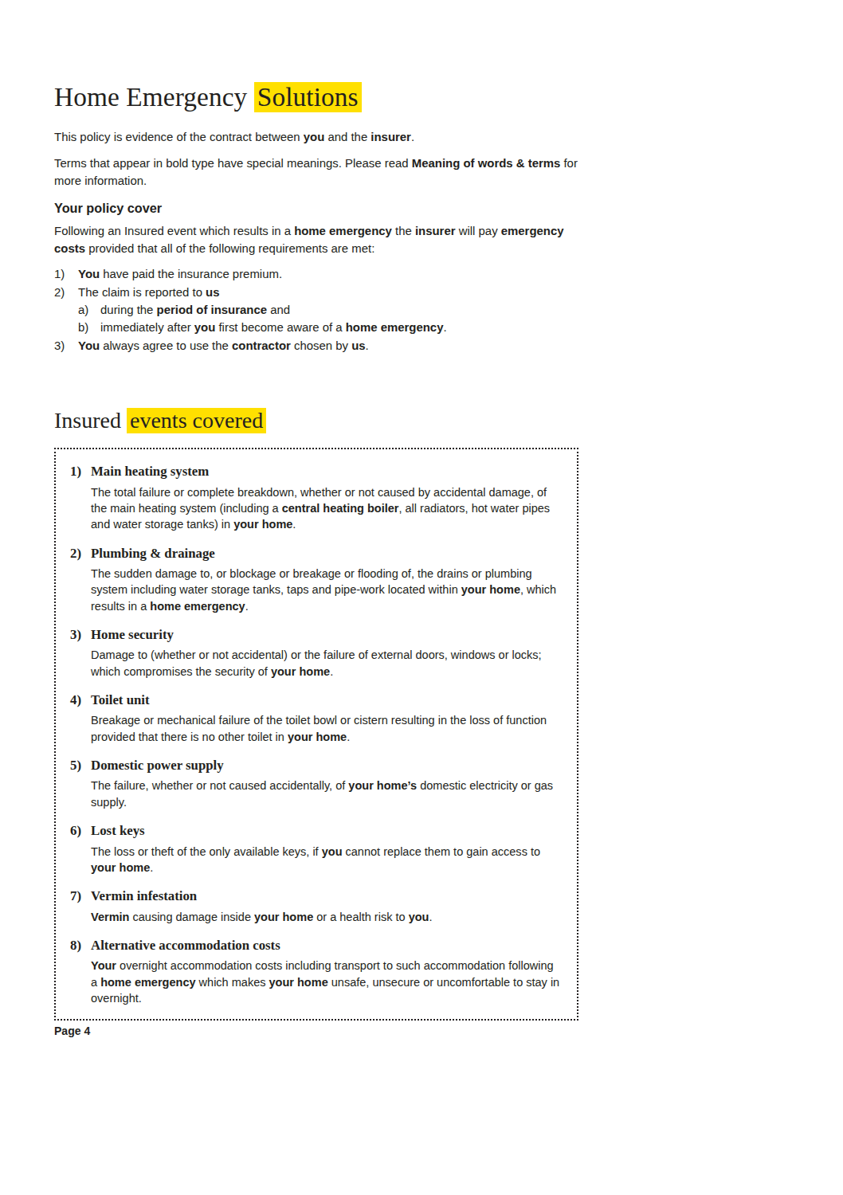Home Emergency Solutions
This policy is evidence of the contract between you and the insurer.
Terms that appear in bold type have special meanings. Please read Meaning of words & terms for more information.
Your policy cover
Following an Insured event which results in a home emergency the insurer will pay emergency costs provided that all of the following requirements are met:
1) You have paid the insurance premium.
2) The claim is reported to us
a) during the period of insurance and
b) immediately after you first become aware of a home emergency.
3) You always agree to use the contractor chosen by us.
Insured events covered
1) Main heating system
The total failure or complete breakdown, whether or not caused by accidental damage, of the main heating system (including a central heating boiler, all radiators, hot water pipes and water storage tanks) in your home.
2) Plumbing & drainage
The sudden damage to, or blockage or breakage or flooding of, the drains or plumbing system including water storage tanks, taps and pipe-work located within your home, which results in a home emergency.
3) Home security
Damage to (whether or not accidental) or the failure of external doors, windows or locks; which compromises the security of your home.
4) Toilet unit
Breakage or mechanical failure of the toilet bowl or cistern resulting in the loss of function provided that there is no other toilet in your home.
5) Domestic power supply
The failure, whether or not caused accidentally, of your home’s domestic electricity or gas supply.
6) Lost keys
The loss or theft of the only available keys, if you cannot replace them to gain access to your home.
7) Vermin infestation
Vermin causing damage inside your home or a health risk to you.
8) Alternative accommodation costs
Your overnight accommodation costs including transport to such accommodation following a home emergency which makes your home unsafe, unsecure or uncomfortable to stay in overnight.
Page 4